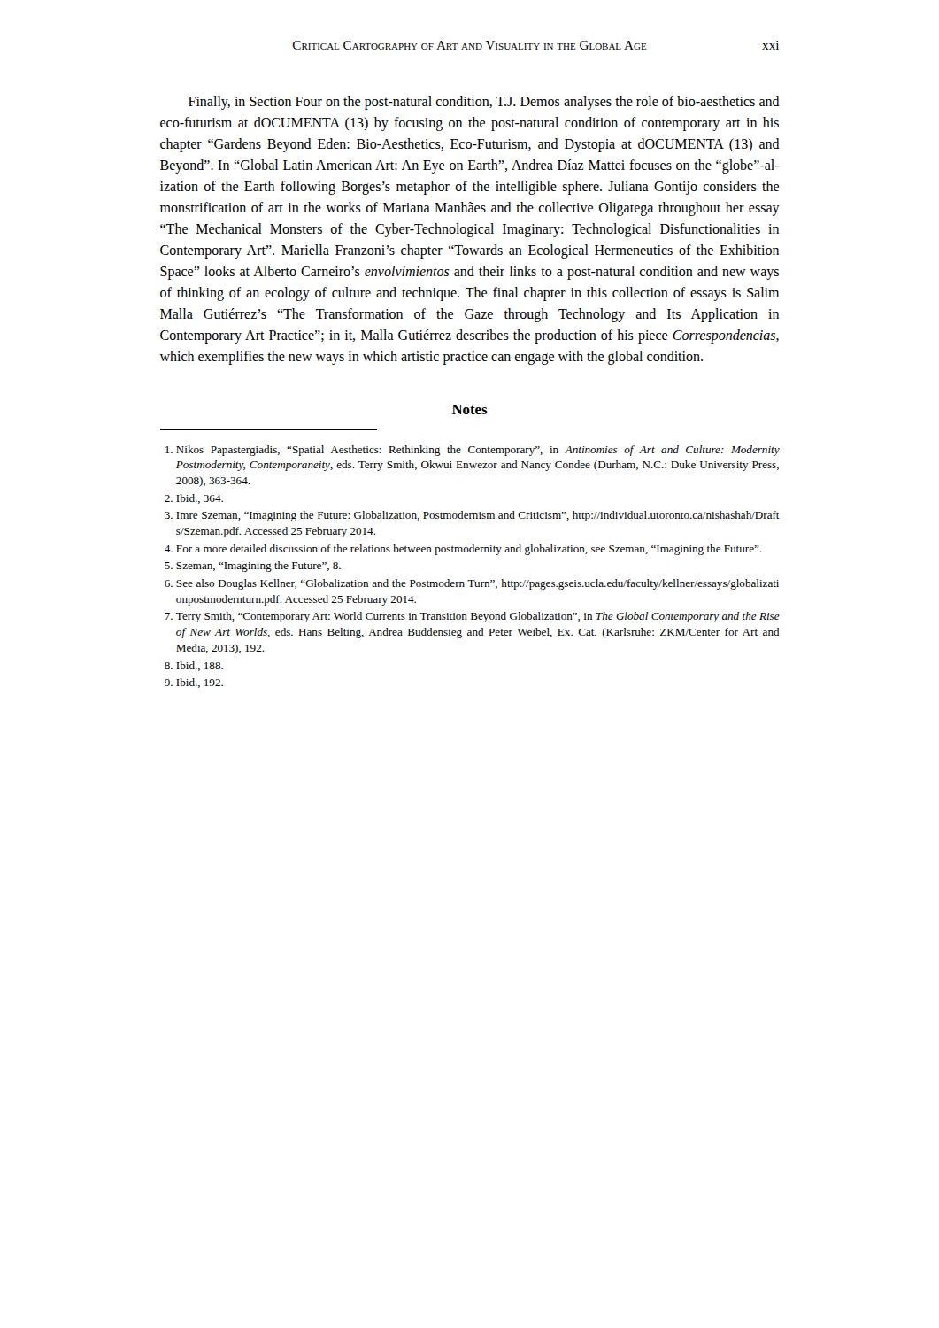Critical Cartography of Art and Visuality in the Global Age xxi
Finally, in Section Four on the post-natural condition, T.J. Demos analyses the role of bio-aesthetics and eco-futurism at dOCUMENTA (13) by focusing on the post-natural condition of contemporary art in his chapter “Gardens Beyond Eden: Bio-Aesthetics, Eco-Futurism, and Dystopia at dOCUMENTA (13) and Beyond”. In “Global Latin American Art: An Eye on Earth”, Andrea Díaz Mattei focuses on the “globe”-alization of the Earth following Borges’s metaphor of the intelligible sphere. Juliana Gontijo considers the monstrification of art in the works of Mariana Manhães and the collective Oligatega throughout her essay “The Mechanical Monsters of the Cyber-Technological Imaginary: Technological Disfunctionalities in Contemporary Art”. Mariella Franzoni’s chapter “Towards an Ecological Hermeneutics of the Exhibition Space” looks at Alberto Carneiro’s envolvimientos and their links to a post-natural condition and new ways of thinking of an ecology of culture and technique. The final chapter in this collection of essays is Salim Malla Gutiérrez’s “The Transformation of the Gaze through Technology and Its Application in Contemporary Art Practice”; in it, Malla Gutiérrez describes the production of his piece Correspondencias, which exemplifies the new ways in which artistic practice can engage with the global condition.
Notes
Nikos Papastergiadis, “Spatial Aesthetics: Rethinking the Contemporary”, in Antinomies of Art and Culture: Modernity Postmodernity, Contemporaneity, eds. Terry Smith, Okwui Enwezor and Nancy Condee (Durham, N.C.: Duke University Press, 2008), 363-364.
Ibid., 364.
Imre Szeman, “Imagining the Future: Globalization, Postmodernism and Criticism”, http://individual.utoronto.ca/nishashah/Drafts/Szeman.pdf. Accessed 25 February 2014.
For a more detailed discussion of the relations between postmodernity and globalization, see Szeman, “Imagining the Future”.
Szeman, “Imagining the Future”, 8.
See also Douglas Kellner, “Globalization and the Postmodern Turn”, http://pages.gseis.ucla.edu/faculty/kellner/essays/globalizationpostmodernturn.pdf. Accessed 25 February 2014.
Terry Smith, “Contemporary Art: World Currents in Transition Beyond Globalization”, in The Global Contemporary and the Rise of New Art Worlds, eds. Hans Belting, Andrea Buddensieg and Peter Weibel, Ex. Cat. (Karlsruhe: ZKM/Center for Art and Media, 2013), 192.
Ibid., 188.
Ibid., 192.